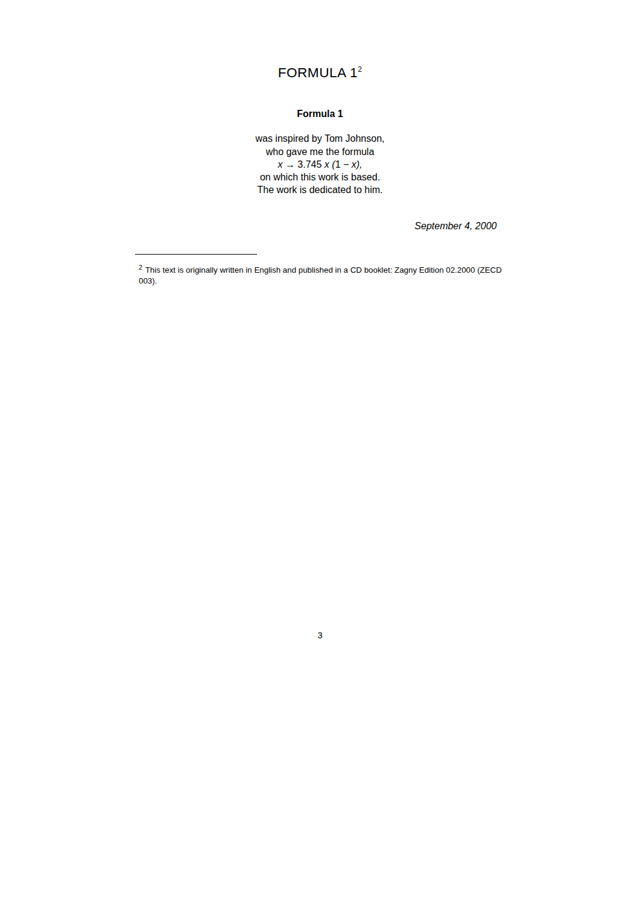FORMULA 12
Formula 1
was inspired by Tom Johnson,
who gave me the formula
x → 3.745 x (1 − x),
on which this work is based.
The work is dedicated to him.
September 4, 2000
2 This text is originally written in English and published in a CD booklet: Zagny Edition 02.2000 (ZECD 003).
3